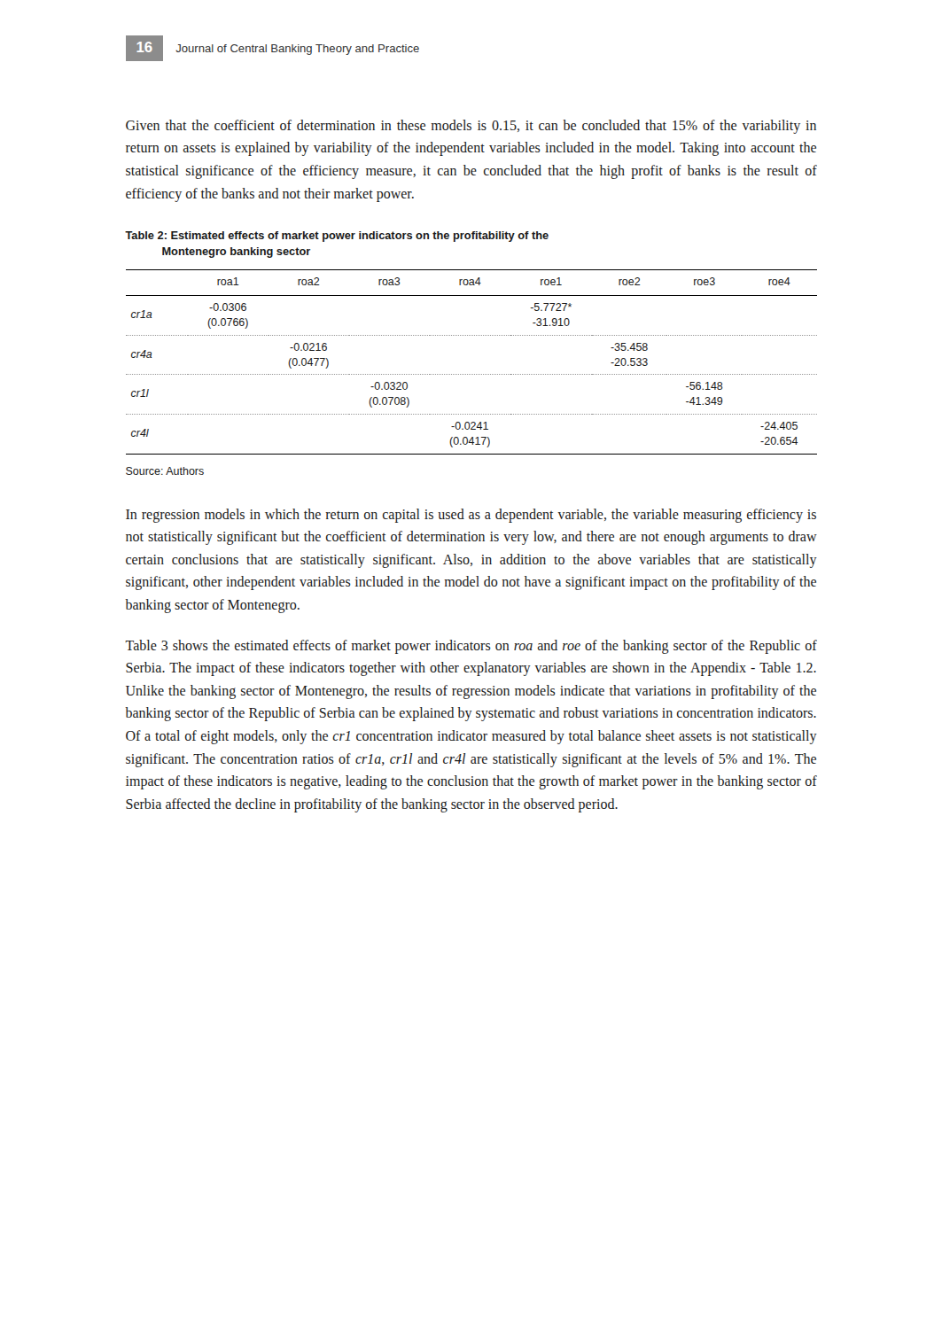16 Journal of Central Banking Theory and Practice
Given that the coefficient of determination in these models is 0.15, it can be concluded that 15% of the variability in return on assets is explained by variability of the independent variables included in the model. Taking into account the statistical significance of the efficiency measure, it can be concluded that the high profit of banks is the result of efficiency of the banks and not their market power.
Table 2: Estimated effects of market power indicators on the profitability of the Montenegro banking sector
| | roa1 | roa2 | roa3 | roa4 | roe1 | roe2 | roe3 | roe4 |
| --- | --- | --- | --- | --- | --- | --- | --- | --- |
| cr1a | -0.0306 (0.0766) | | | | -5.7727* -31.910 | | | |
| cr4a | | -0.0216 (0.0477) | | | | -35.458 -20.533 | | |
| cr1l | | | -0.0320 (0.0708) | | | | -56.148 -41.349 | |
| cr4l | | | | -0.0241 (0.0417) | | | | -24.405 -20.654 |
Source: Authors
In regression models in which the return on capital is used as a dependent variable, the variable measuring efficiency is not statistically significant but the coefficient of determination is very low, and there are not enough arguments to draw certain conclusions that are statistically significant. Also, in addition to the above variables that are statistically significant, other independent variables included in the model do not have a significant impact on the profitability of the banking sector of Montenegro.
Table 3 shows the estimated effects of market power indicators on roa and roe of the banking sector of the Republic of Serbia. The impact of these indicators together with other explanatory variables are shown in the Appendix - Table 1.2. Unlike the banking sector of Montenegro, the results of regression models indicate that variations in profitability of the banking sector of the Republic of Serbia can be explained by systematic and robust variations in concentration indicators. Of a total of eight models, only the cr1 concentration indicator measured by total balance sheet assets is not statistically significant. The concentration ratios of cr1a, cr1l and cr4l are statistically significant at the levels of 5% and 1%. The impact of these indicators is negative, leading to the conclusion that the growth of market power in the banking sector of Serbia affected the decline in profitability of the banking sector in the observed period.